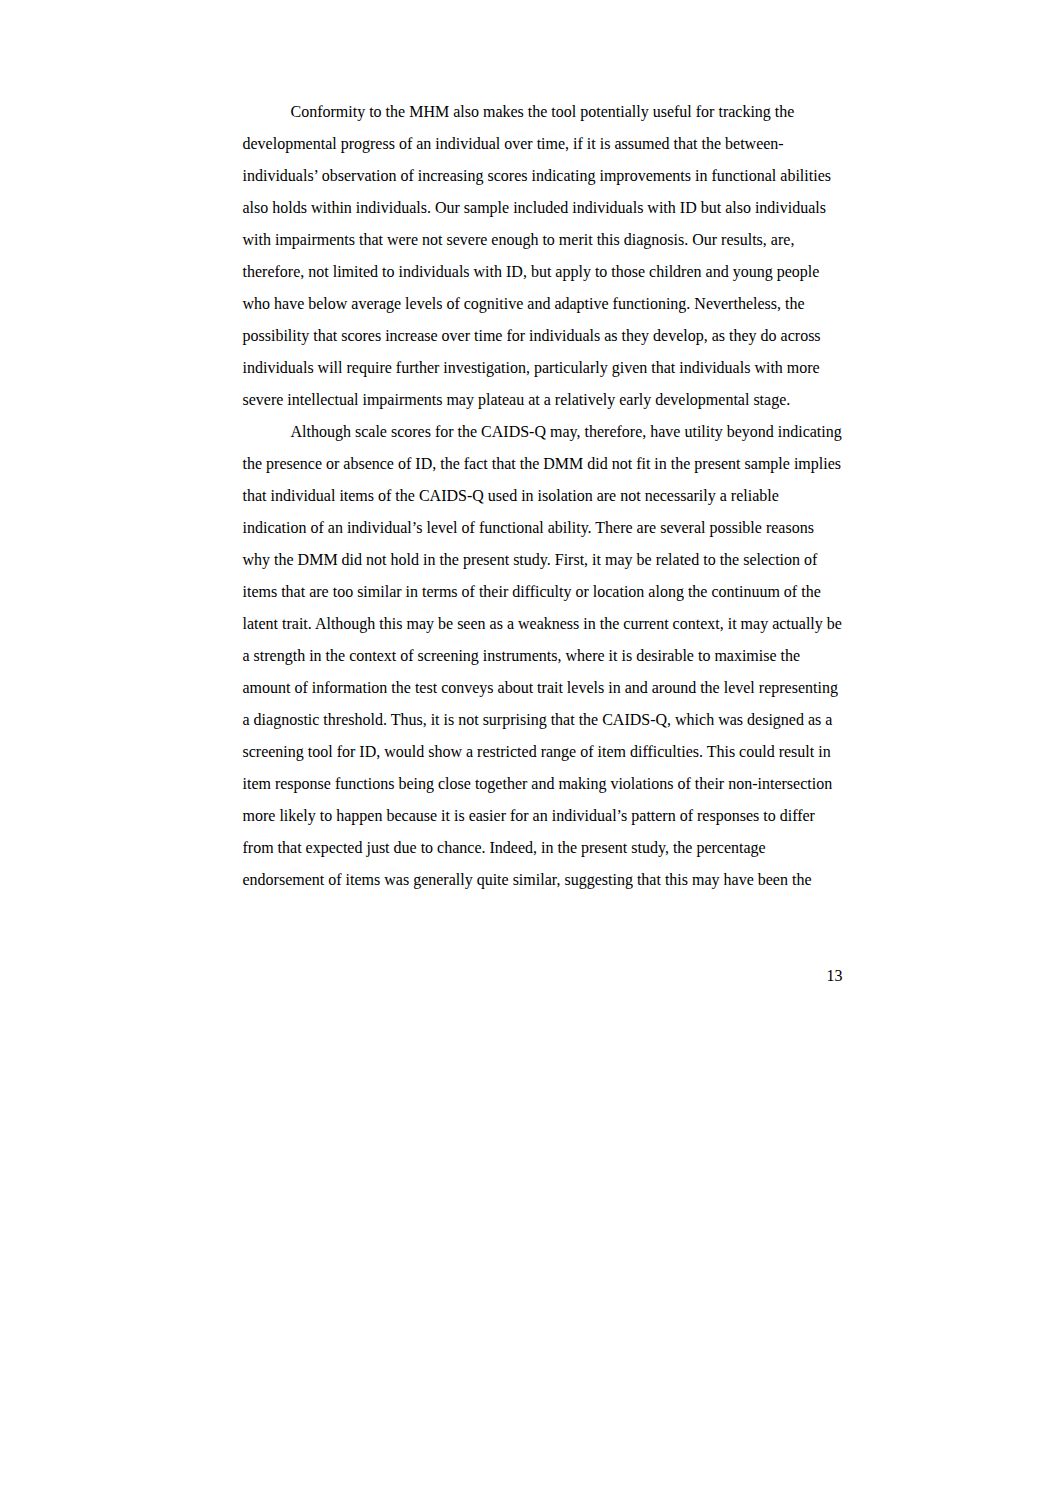Conformity to the MHM also makes the tool potentially useful for tracking the developmental progress of an individual over time, if it is assumed that the between-individuals’ observation of increasing scores indicating improvements in functional abilities also holds within individuals. Our sample included individuals with ID but also individuals with impairments that were not severe enough to merit this diagnosis. Our results, are, therefore, not limited to individuals with ID, but apply to those children and young people who have below average levels of cognitive and adaptive functioning. Nevertheless, the possibility that scores increase over time for individuals as they develop, as they do across individuals will require further investigation, particularly given that individuals with more severe intellectual impairments may plateau at a relatively early developmental stage.
Although scale scores for the CAIDS-Q may, therefore, have utility beyond indicating the presence or absence of ID, the fact that the DMM did not fit in the present sample implies that individual items of the CAIDS-Q used in isolation are not necessarily a reliable indication of an individual’s level of functional ability. There are several possible reasons why the DMM did not hold in the present study. First, it may be related to the selection of items that are too similar in terms of their difficulty or location along the continuum of the latent trait. Although this may be seen as a weakness in the current context, it may actually be a strength in the context of screening instruments, where it is desirable to maximise the amount of information the test conveys about trait levels in and around the level representing a diagnostic threshold. Thus, it is not surprising that the CAIDS-Q, which was designed as a screening tool for ID, would show a restricted range of item difficulties. This could result in item response functions being close together and making violations of their non-intersection more likely to happen because it is easier for an individual’s pattern of responses to differ from that expected just due to chance. Indeed, in the present study, the percentage endorsement of items was generally quite similar, suggesting that this may have been the
13